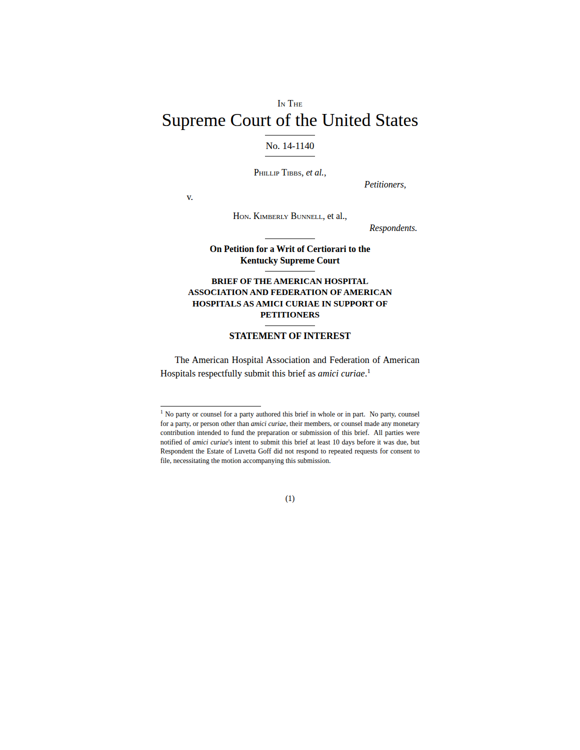In The
Supreme Court of the United States
No. 14-1140
Phillip Tibbs, et al.,
Petitioners,
v.
Hon. Kimberly Bunnell, et al.,
Respondents.
On Petition for a Writ of Certiorari to the
Kentucky Supreme Court
BRIEF OF THE AMERICAN HOSPITAL
ASSOCIATION AND FEDERATION OF AMERICAN
HOSPITALS AS AMICI CURIAE IN SUPPORT OF
PETITIONERS
STATEMENT OF INTEREST
The American Hospital Association and Federation of American Hospitals respectfully submit this brief as amici curiae.1
1 No party or counsel for a party authored this brief in whole or in part. No party, counsel for a party, or person other than amici curiae, their members, or counsel made any monetary contribution intended to fund the preparation or submission of this brief. All parties were notified of amici curiae's intent to submit this brief at least 10 days before it was due, but Respondent the Estate of Luvetta Goff did not respond to repeated requests for consent to file, necessitating the motion accompanying this submission.
(1)